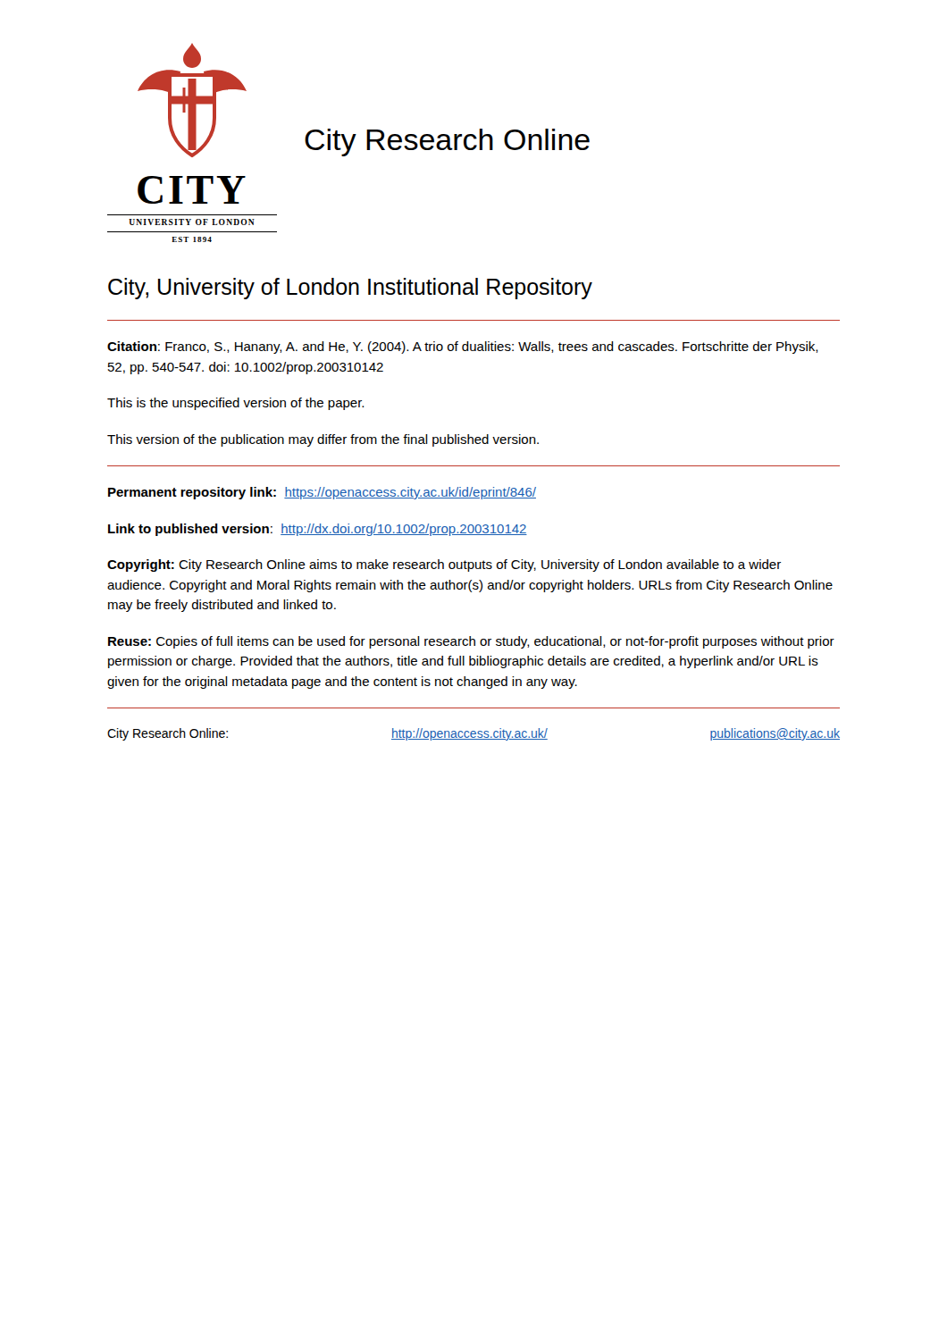CITY
UNIVERSITY OF LONDON
EST 1894
City Research Online
City, University of London Institutional Repository
Citation: Franco, S., Hanany, A. and He, Y. (2004). A trio of dualities: Walls, trees and cascades. Fortschritte der Physik, 52, pp. 540-547. doi: 10.1002/prop.200310142
This is the unspecified version of the paper.
This version of the publication may differ from the final published version.
Permanent repository link: https://openaccess.city.ac.uk/id/eprint/846/
Link to published version: http://dx.doi.org/10.1002/prop.200310142
Copyright: City Research Online aims to make research outputs of City, University of London available to a wider audience. Copyright and Moral Rights remain with the author(s) and/or copyright holders. URLs from City Research Online may be freely distributed and linked to.
Reuse: Copies of full items can be used for personal research or study, educational, or not-for-profit purposes without prior permission or charge. Provided that the authors, title and full bibliographic details are credited, a hyperlink and/or URL is given for the original metadata page and the content is not changed in any way.
City Research Online: http://openaccess.city.ac.uk/ publications@city.ac.uk